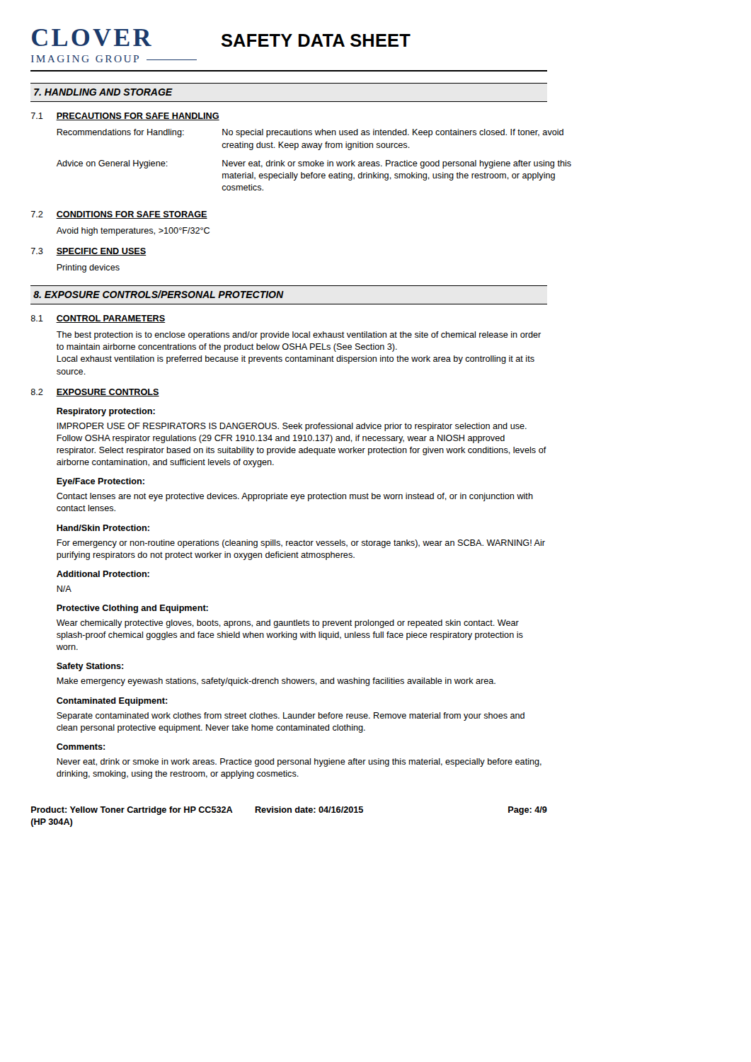CLOVER
IMAGING GROUP
SAFETY DATA SHEET
7. HANDLING AND STORAGE
7.1 PRECAUTIONS FOR SAFE HANDLING
| Recommendations for Handling: | No special precautions when used as intended. Keep containers closed. If toner, avoid creating dust. Keep away from ignition sources. |
| Advice on General Hygiene: | Never eat, drink or smoke in work areas. Practice good personal hygiene after using this material, especially before eating, drinking, smoking, using the restroom, or applying cosmetics. |
7.2 CONDITIONS FOR SAFE STORAGE
Avoid high temperatures, >100°F/32°C
7.3 SPECIFIC END USES
Printing devices
8. EXPOSURE CONTROLS/PERSONAL PROTECTION
8.1 CONTROL PARAMETERS
The best protection is to enclose operations and/or provide local exhaust ventilation at the site of chemical release in order to maintain airborne concentrations of the product below OSHA PELs (See Section 3).
Local exhaust ventilation is preferred because it prevents contaminant dispersion into the work area by controlling it at its source.
8.2 EXPOSURE CONTROLS
Respiratory protection:
IMPROPER USE OF RESPIRATORS IS DANGEROUS. Seek professional advice prior to respirator selection and use. Follow OSHA respirator regulations (29 CFR 1910.134 and 1910.137) and, if necessary, wear a NIOSH approved respirator. Select respirator based on its suitability to provide adequate worker protection for given work conditions, levels of airborne contamination, and sufficient levels of oxygen.
Eye/Face Protection:
Contact lenses are not eye protective devices. Appropriate eye protection must be worn instead of, or in conjunction with contact lenses.
Hand/Skin Protection:
For emergency or non-routine operations (cleaning spills, reactor vessels, or storage tanks), wear an SCBA. WARNING! Air purifying respirators do not protect worker in oxygen deficient atmospheres.
Additional Protection:
N/A
Protective Clothing and Equipment:
Wear chemically protective gloves, boots, aprons, and gauntlets to prevent prolonged or repeated skin contact. Wear splash-proof chemical goggles and face shield when working with liquid, unless full face piece respiratory protection is worn.
Safety Stations:
Make emergency eyewash stations, safety/quick-drench showers, and washing facilities available in work area.
Contaminated Equipment:
Separate contaminated work clothes from street clothes. Launder before reuse. Remove material from your shoes and clean personal protective equipment. Never take home contaminated clothing.
Comments:
Never eat, drink or smoke in work areas. Practice good personal hygiene after using this material, especially before eating, drinking, smoking, using the restroom, or applying cosmetics.
Product: Yellow Toner Cartridge for HP CC532A (HP 304A)
Revision date: 04/16/2015
Page: 4/9